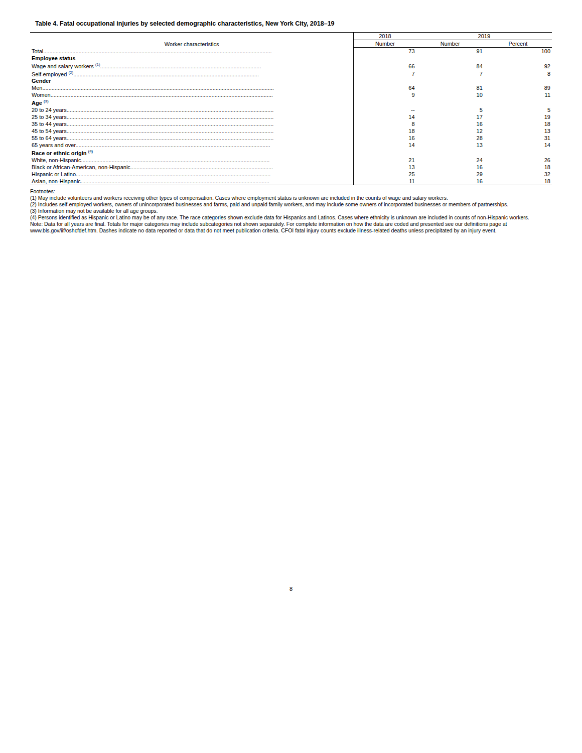Table 4. Fatal occupational injuries by selected demographic characteristics, New York City, 2018–19
| Worker characteristics | 2018 | 2019 |
| --- | --- | --- |
| Number | Number | Percent |
| Total ..................................................................................................................................................... | 73 | 91 | 100 |
| Employee status | | | |
| Wage and salary workers (1) ......................................................................................................... | 66 | 84 | 92 |
| Self-employed (2) ......................................................................................................................... | 7 | 7 | 8 |
| Gender | | | |
| Men ....................................................................................................................................................... | 64 | 81 | 89 |
| Women ................................................................................................................................................. | 9 | 10 | 11 |
| Age (3) | | | |
| 20 to 24 years ....................................................................................................................................... | -- | 5 | 5 |
| 25 to 34 years ....................................................................................................................................... | 14 | 17 | 19 |
| 35 to 44 years ....................................................................................................................................... | 8 | 16 | 18 |
| 45 to 54 years ....................................................................................................................................... | 18 | 12 | 13 |
| 55 to 64 years ....................................................................................................................................... | 16 | 28 | 31 |
| 65 years and over ............................................................................................................................... | 14 | 13 | 14 |
| Race or ethnic origin (4) | | | |
| White, non-Hispanic ........................................................................................................................... | 21 | 24 | 26 |
| Black or African-American, non-Hispanic ............................................................................................. | 13 | 16 | 18 |
| Hispanic or Latino ............................................................................................................................... | 25 | 29 | 32 |
| Asian, non-Hispanic ........................................................................................................................... | 11 | 16 | 18 |
Footnotes:
(1) May include volunteers and workers receiving other types of compensation. Cases where employment status is unknown are included in the counts of wage and salary workers.
(2) Includes self-employed workers, owners of unincorporated businesses and farms, paid and unpaid family workers, and may include some owners of incorporated businesses or members of partnerships.
(3) Information may not be available for all age groups.
(4) Persons identified as Hispanic or Latino may be of any race. The race categories shown exclude data for Hispanics and Latinos. Cases where ethnicity is unknown are included in counts of non-Hispanic workers.
Note: Data for all years are final. Totals for major categories may include subcategories not shown separately. For complete information on how the data are coded and presented see our definitions page at www.bls.gov/iif/oshcfdef.htm. Dashes indicate no data reported or data that do not meet publication criteria. CFOI fatal injury counts exclude illness-related deaths unless precipitated by an injury event.
8